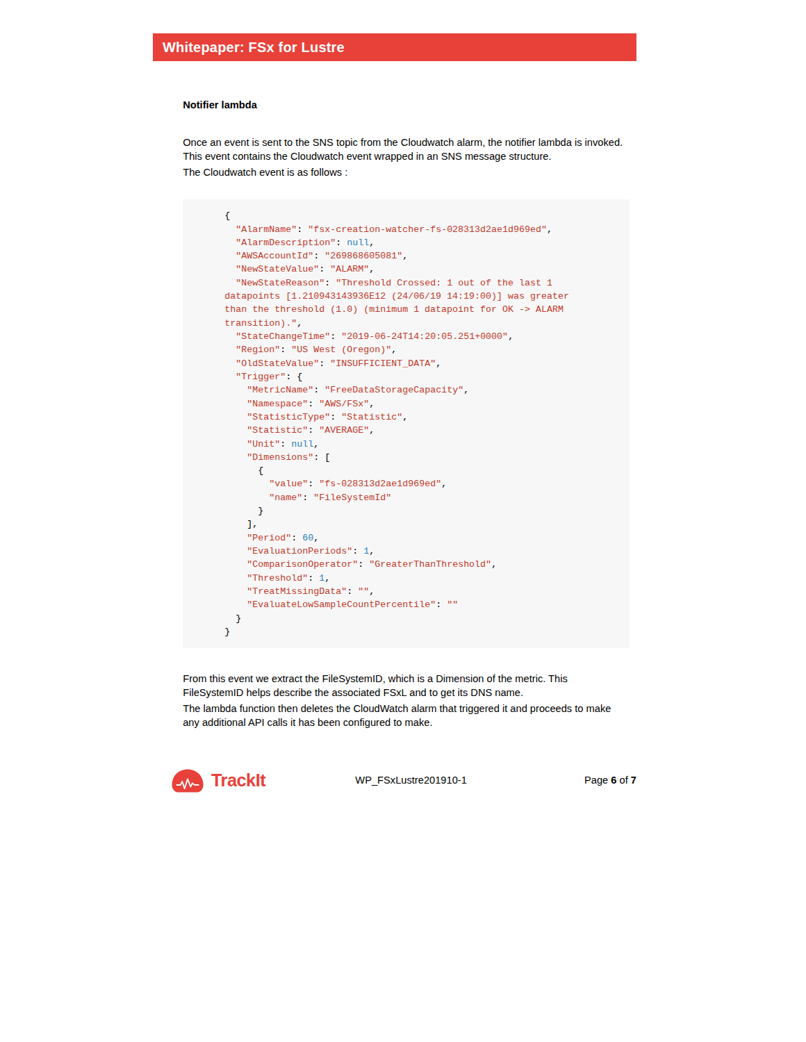Whitepaper: FSx for Lustre
Notifier lambda
Once an event is sent to the SNS topic from the Cloudwatch alarm, the notifier lambda is invoked. This event contains the Cloudwatch event wrapped in an SNS message structure.
The Cloudwatch event is as follows :
{
  "AlarmName": "fsx-creation-watcher-fs-028313d2ae1d969ed",
  "AlarmDescription": null,
  "AWSAccountId": "269868605081",
  "NewStateValue": "ALARM",
  "NewStateReason": "Threshold Crossed: 1 out of the last 1
datapoints [1.210943143936E12 (24/06/19 14:19:00)] was greater
than the threshold (1.0) (minimum 1 datapoint for OK -> ALARM
transition).",
  "StateChangeTime": "2019-06-24T14:20:05.251+0000",
  "Region": "US West (Oregon)",
  "OldStateValue": "INSUFFICIENT_DATA",
  "Trigger": {
    "MetricName": "FreeDataStorageCapacity",
    "Namespace": "AWS/FSx",
    "StatisticType": "Statistic",
    "Statistic": "AVERAGE",
    "Unit": null,
    "Dimensions": [
      {
        "value": "fs-028313d2ae1d969ed",
        "name": "FileSystemId"
      }
    ],
    "Period": 60,
    "EvaluationPeriods": 1,
    "ComparisonOperator": "GreaterThanThreshold",
    "Threshold": 1,
    "TreatMissingData": "",
    "EvaluateLowSampleCountPercentile": ""
  }
}
From this event we extract the FileSystemID, which is a Dimension of the metric. This FileSystemID helps describe the associated FSxL and to get its DNS name.
The lambda function then deletes the CloudWatch alarm that triggered it and proceeds to make any additional API calls it has been configured to make.
TrackIt
WP_FSxLustre201910-1
Page 6 of 7